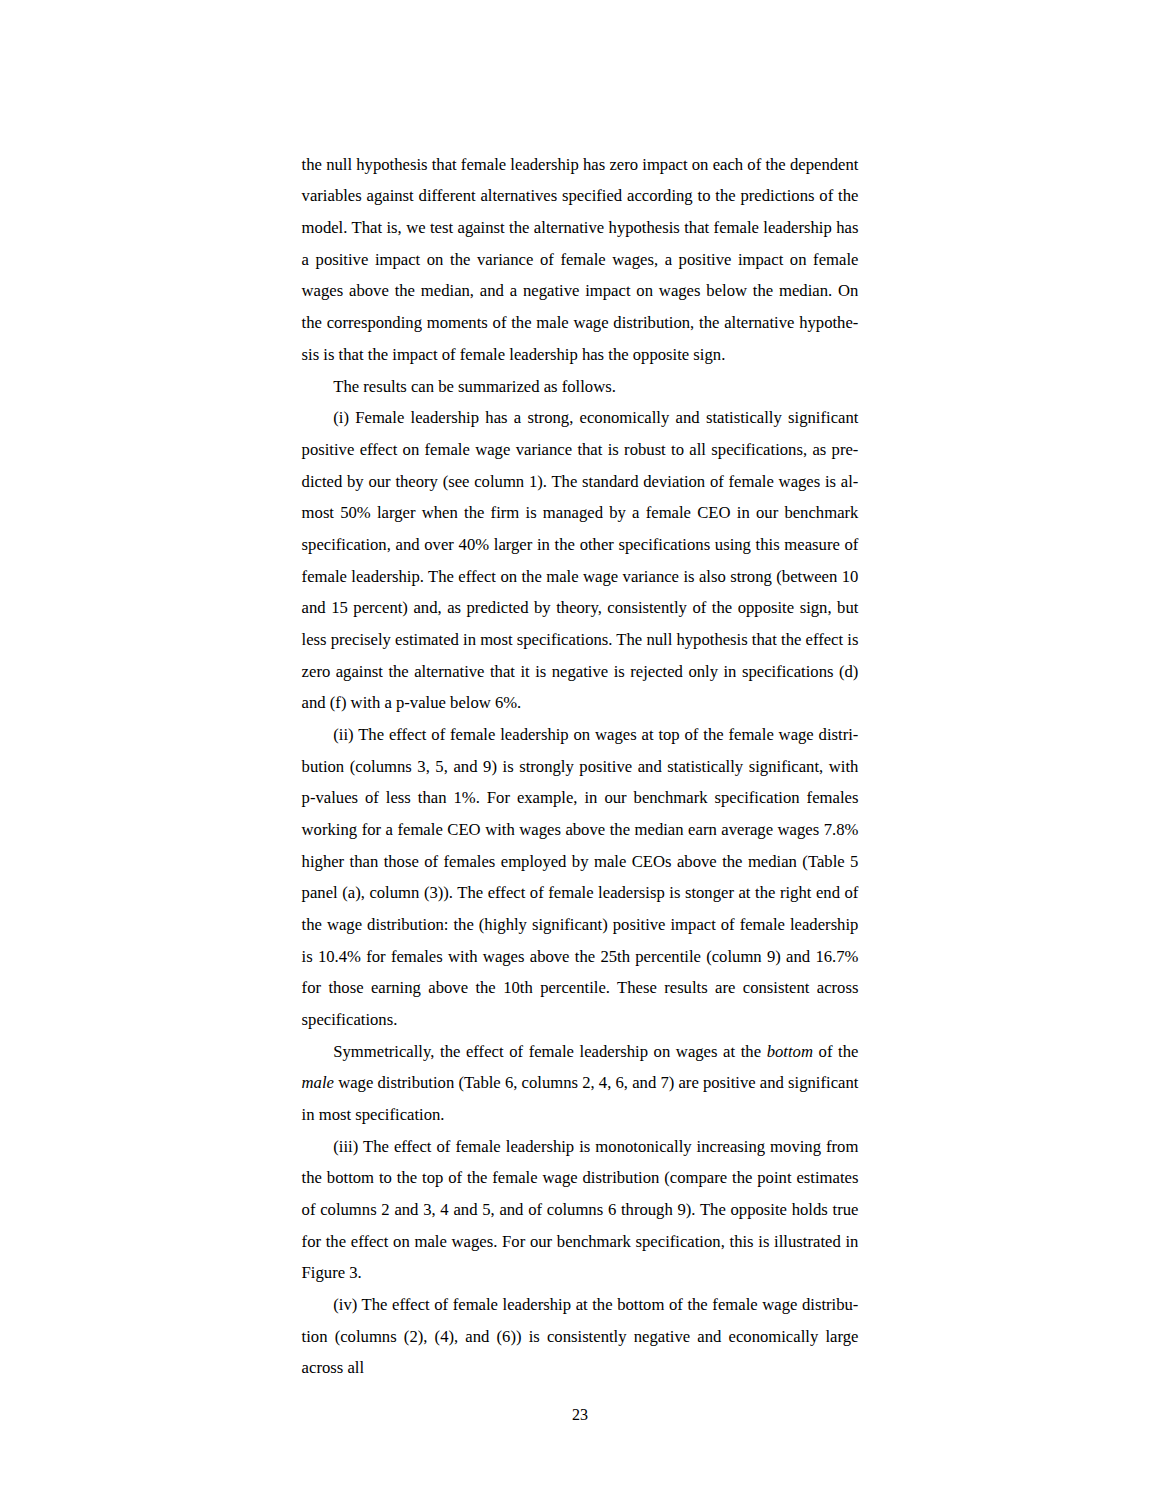the null hypothesis that female leadership has zero impact on each of the dependent variables against different alternatives specified according to the predictions of the model. That is, we test against the alternative hypothesis that female leadership has a positive impact on the variance of female wages, a positive impact on female wages above the median, and a negative impact on wages below the median. On the corresponding moments of the male wage distribution, the alternative hypothesis is that the impact of female leadership has the opposite sign.
The results can be summarized as follows.
(i) Female leadership has a strong, economically and statistically significant positive effect on female wage variance that is robust to all specifications, as predicted by our theory (see column 1). The standard deviation of female wages is almost 50% larger when the firm is managed by a female CEO in our benchmark specification, and over 40% larger in the other specifications using this measure of female leadership. The effect on the male wage variance is also strong (between 10 and 15 percent) and, as predicted by theory, consistently of the opposite sign, but less precisely estimated in most specifications. The null hypothesis that the effect is zero against the alternative that it is negative is rejected only in specifications (d) and (f) with a p-value below 6%.
(ii) The effect of female leadership on wages at top of the female wage distribution (columns 3, 5, and 9) is strongly positive and statistically significant, with p-values of less than 1%. For example, in our benchmark specification females working for a female CEO with wages above the median earn average wages 7.8% higher than those of females employed by male CEOs above the median (Table 5 panel (a), column (3)). The effect of female leadersisp is stonger at the right end of the wage distribution: the (highly significant) positive impact of female leadership is 10.4% for females with wages above the 25th percentile (column 9) and 16.7% for those earning above the 10th percentile. These results are consistent across specifications.
Symmetrically, the effect of female leadership on wages at the bottom of the male wage distribution (Table 6, columns 2, 4, 6, and 7) are positive and significant in most specification.
(iii) The effect of female leadership is monotonically increasing moving from the bottom to the top of the female wage distribution (compare the point estimates of columns 2 and 3, 4 and 5, and of columns 6 through 9). The opposite holds true for the effect on male wages. For our benchmark specification, this is illustrated in Figure 3.
(iv) The effect of female leadership at the bottom of the female wage distribution (columns (2), (4), and (6)) is consistently negative and economically large across all
23